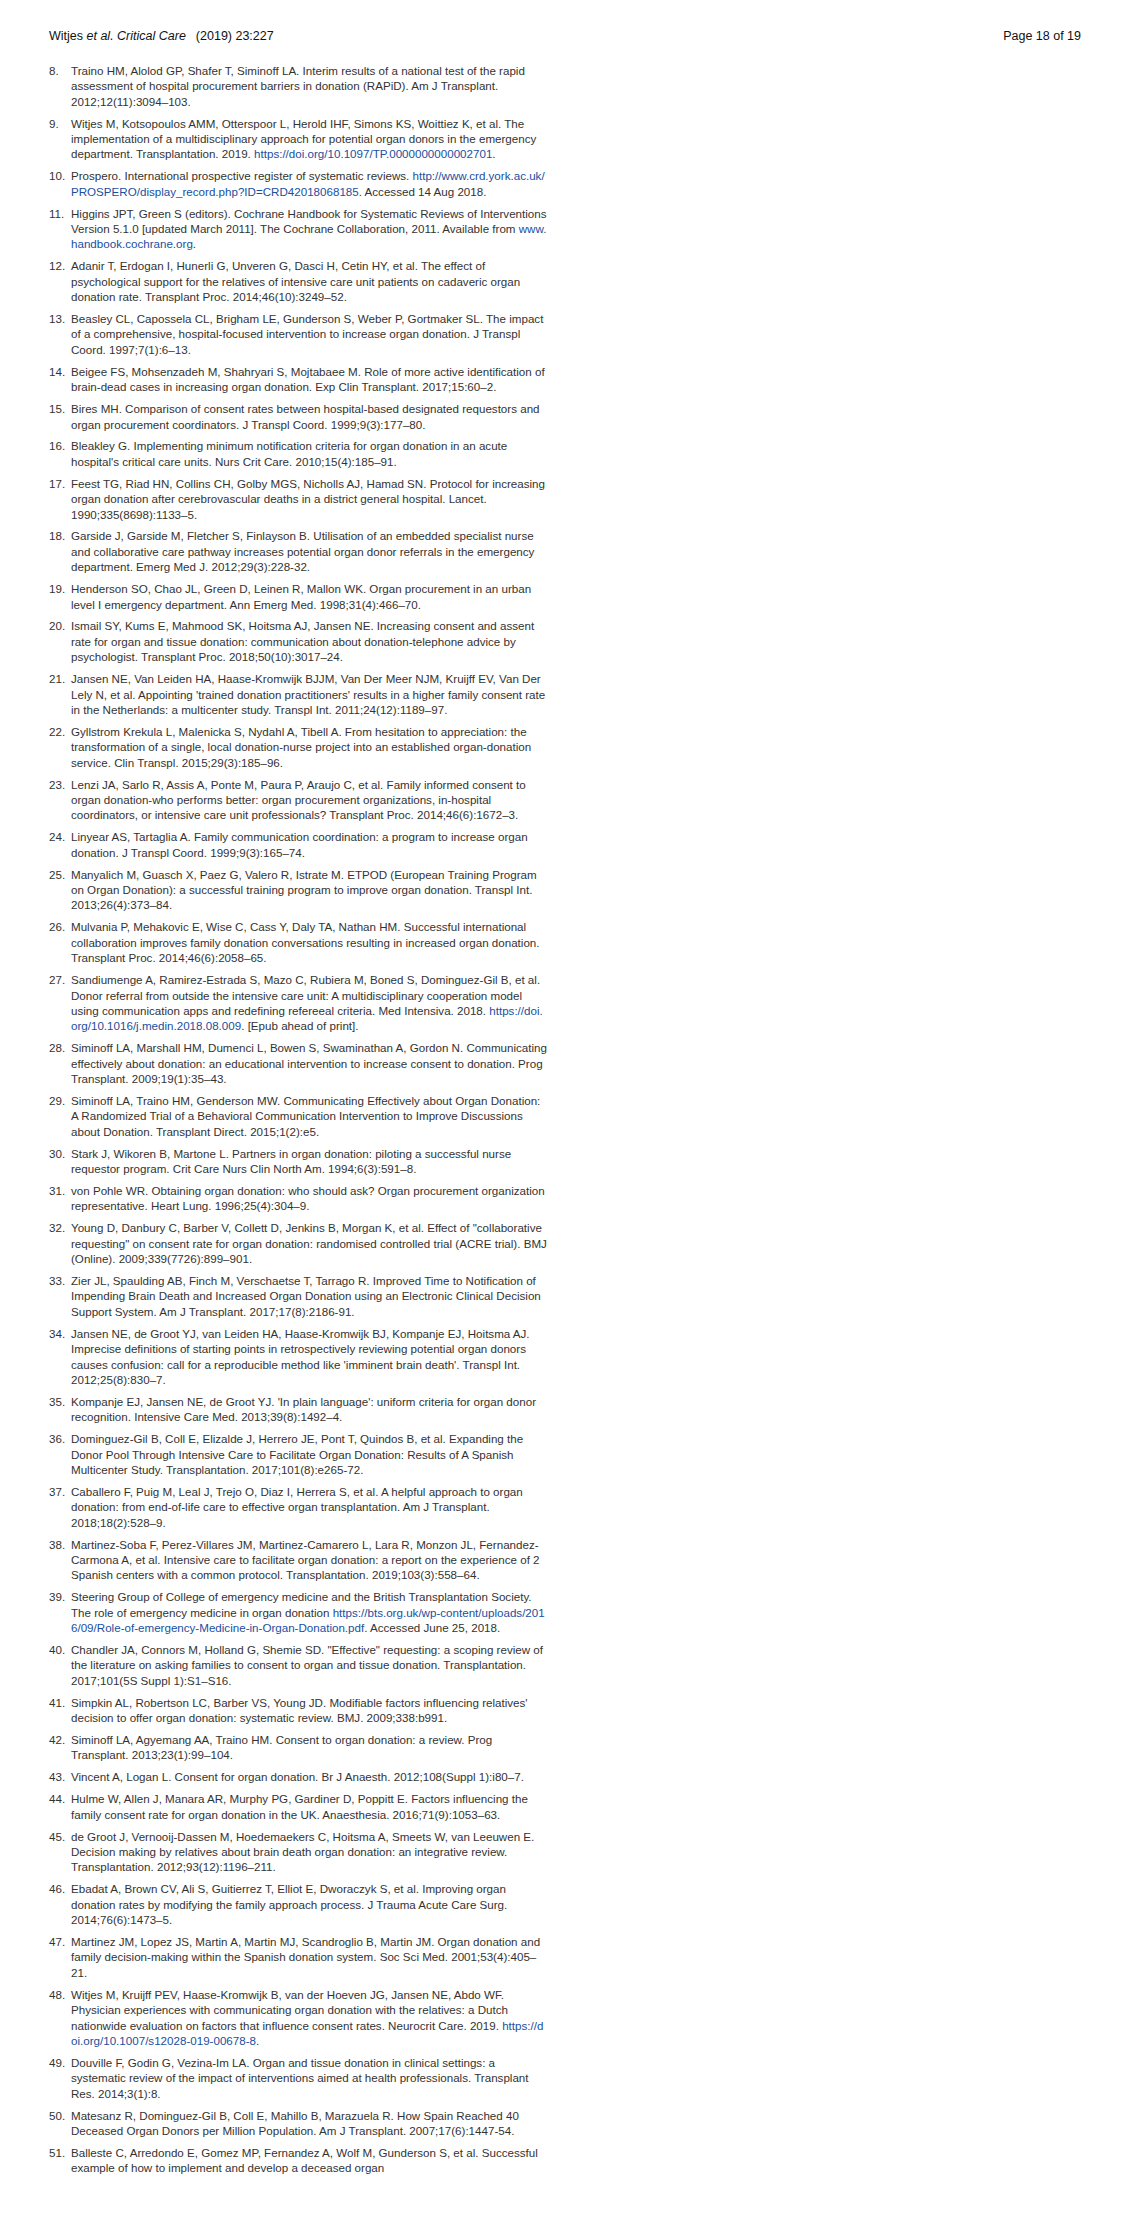Witjes et al. Critical Care(2019) 23:227
Page 18 of 19
Traino HM, Alolod GP, Shafer T, Siminoff LA. Interim results of a national test of the rapid assessment of hospital procurement barriers in donation (RAPiD). Am J Transplant. 2012;12(11):3094–103.
Witjes M, Kotsopoulos AMM, Otterspoor L, Herold IHF, Simons KS, Woittiez K, et al. The implementation of a multidisciplinary approach for potential organ donors in the emergency department. Transplantation. 2019. https://doi.org/10.1097/TP.0000000000002701.
Prospero. International prospective register of systematic reviews. http://www.crd.york.ac.uk/PROSPERO/display_record.php?ID=CRD42018068185. Accessed 14 Aug 2018.
Higgins JPT, Green S (editors). Cochrane Handbook for Systematic Reviews of Interventions Version 5.1.0 [updated March 2011]. The Cochrane Collaboration, 2011. Available from www.handbook.cochrane.org.
Adanir T, Erdogan I, Hunerli G, Unveren G, Dasci H, Cetin HY, et al. The effect of psychological support for the relatives of intensive care unit patients on cadaveric organ donation rate. Transplant Proc. 2014;46(10):3249–52.
Beasley CL, Capossela CL, Brigham LE, Gunderson S, Weber P, Gortmaker SL. The impact of a comprehensive, hospital-focused intervention to increase organ donation. J Transpl Coord. 1997;7(1):6–13.
Beigee FS, Mohsenzadeh M, Shahryari S, Mojtabaee M. Role of more active identification of brain-dead cases in increasing organ donation. Exp Clin Transplant. 2017;15:60–2.
Bires MH. Comparison of consent rates between hospital-based designated requestors and organ procurement coordinators. J Transpl Coord. 1999;9(3):177–80.
Bleakley G. Implementing minimum notification criteria for organ donation in an acute hospital's critical care units. Nurs Crit Care. 2010;15(4):185–91.
Feest TG, Riad HN, Collins CH, Golby MGS, Nicholls AJ, Hamad SN. Protocol for increasing organ donation after cerebrovascular deaths in a district general hospital. Lancet. 1990;335(8698):1133–5.
Garside J, Garside M, Fletcher S, Finlayson B. Utilisation of an embedded specialist nurse and collaborative care pathway increases potential organ donor referrals in the emergency department. Emerg Med J. 2012;29(3):228-32.
Henderson SO, Chao JL, Green D, Leinen R, Mallon WK. Organ procurement in an urban level I emergency department. Ann Emerg Med. 1998;31(4):466–70.
Ismail SY, Kums E, Mahmood SK, Hoitsma AJ, Jansen NE. Increasing consent and assent rate for organ and tissue donation: communication about donation-telephone advice by psychologist. Transplant Proc. 2018;50(10):3017–24.
Jansen NE, Van Leiden HA, Haase-Kromwijk BJJM, Van Der Meer NJM, Kruijff EV, Van Der Lely N, et al. Appointing 'trained donation practitioners' results in a higher family consent rate in the Netherlands: a multicenter study. Transpl Int. 2011;24(12):1189–97.
Gyllstrom Krekula L, Malenicka S, Nydahl A, Tibell A. From hesitation to appreciation: the transformation of a single, local donation-nurse project into an established organ-donation service. Clin Transpl. 2015;29(3):185–96.
Lenzi JA, Sarlo R, Assis A, Ponte M, Paura P, Araujo C, et al. Family informed consent to organ donation-who performs better: organ procurement organizations, in-hospital coordinators, or intensive care unit professionals? Transplant Proc. 2014;46(6):1672–3.
Linyear AS, Tartaglia A. Family communication coordination: a program to increase organ donation. J Transpl Coord. 1999;9(3):165–74.
Manyalich M, Guasch X, Paez G, Valero R, Istrate M. ETPOD (European Training Program on Organ Donation): a successful training program to improve organ donation. Transpl Int. 2013;26(4):373–84.
Mulvania P, Mehakovic E, Wise C, Cass Y, Daly TA, Nathan HM. Successful international collaboration improves family donation conversations resulting in increased organ donation. Transplant Proc. 2014;46(6):2058–65.
Sandiumenge A, Ramirez-Estrada S, Mazo C, Rubiera M, Boned S, Dominguez-Gil B, et al. Donor referral from outside the intensive care unit: A multidisciplinary cooperation model using communication apps and redefining refereeal criteria. Med Intensiva. 2018. https://doi.org/10.1016/j.medin.2018.08.009. [Epub ahead of print].
Siminoff LA, Marshall HM, Dumenci L, Bowen S, Swaminathan A, Gordon N. Communicating effectively about donation: an educational intervention to increase consent to donation. Prog Transplant. 2009;19(1):35–43.
Siminoff LA, Traino HM, Genderson MW. Communicating Effectively about Organ Donation: A Randomized Trial of a Behavioral Communication Intervention to Improve Discussions about Donation. Transplant Direct. 2015;1(2):e5.
Stark J, Wikoren B, Martone L. Partners in organ donation: piloting a successful nurse requestor program. Crit Care Nurs Clin North Am. 1994;6(3):591–8.
von Pohle WR. Obtaining organ donation: who should ask? Organ procurement organization representative. Heart Lung. 1996;25(4):304–9.
Young D, Danbury C, Barber V, Collett D, Jenkins B, Morgan K, et al. Effect of "collaborative requesting" on consent rate for organ donation: randomised controlled trial (ACRE trial). BMJ (Online). 2009;339(7726):899–901.
Zier JL, Spaulding AB, Finch M, Verschaetse T, Tarrago R. Improved Time to Notification of Impending Brain Death and Increased Organ Donation using an Electronic Clinical Decision Support System. Am J Transplant. 2017;17(8):2186-91.
Jansen NE, de Groot YJ, van Leiden HA, Haase-Kromwijk BJ, Kompanje EJ, Hoitsma AJ. Imprecise definitions of starting points in retrospectively reviewing potential organ donors causes confusion: call for a reproducible method like 'imminent brain death'. Transpl Int. 2012;25(8):830–7.
Kompanje EJ, Jansen NE, de Groot YJ. 'In plain language': uniform criteria for organ donor recognition. Intensive Care Med. 2013;39(8):1492–4.
Dominguez-Gil B, Coll E, Elizalde J, Herrero JE, Pont T, Quindos B, et al. Expanding the Donor Pool Through Intensive Care to Facilitate Organ Donation: Results of A Spanish Multicenter Study. Transplantation. 2017;101(8):e265-72.
Caballero F, Puig M, Leal J, Trejo O, Diaz I, Herrera S, et al. A helpful approach to organ donation: from end-of-life care to effective organ transplantation. Am J Transplant. 2018;18(2):528–9.
Martinez-Soba F, Perez-Villares JM, Martinez-Camarero L, Lara R, Monzon JL, Fernandez-Carmona A, et al. Intensive care to facilitate organ donation: a report on the experience of 2 Spanish centers with a common protocol. Transplantation. 2019;103(3):558–64.
Steering Group of College of emergency medicine and the British Transplantation Society. The role of emergency medicine in organ donation https://bts.org.uk/wp-content/uploads/2016/09/Role-of-emergency-Medicine-in-Organ-Donation.pdf. Accessed June 25, 2018.
Chandler JA, Connors M, Holland G, Shemie SD. "Effective" requesting: a scoping review of the literature on asking families to consent to organ and tissue donation. Transplantation. 2017;101(5S Suppl 1):S1–S16.
Simpkin AL, Robertson LC, Barber VS, Young JD. Modifiable factors influencing relatives' decision to offer organ donation: systematic review. BMJ. 2009;338:b991.
Siminoff LA, Agyemang AA, Traino HM. Consent to organ donation: a review. Prog Transplant. 2013;23(1):99–104.
Vincent A, Logan L. Consent for organ donation. Br J Anaesth. 2012;108(Suppl 1):i80–7.
Hulme W, Allen J, Manara AR, Murphy PG, Gardiner D, Poppitt E. Factors influencing the family consent rate for organ donation in the UK. Anaesthesia. 2016;71(9):1053–63.
de Groot J, Vernooij-Dassen M, Hoedemaekers C, Hoitsma A, Smeets W, van Leeuwen E. Decision making by relatives about brain death organ donation: an integrative review. Transplantation. 2012;93(12):1196–211.
Ebadat A, Brown CV, Ali S, Guitierrez T, Elliot E, Dworaczyk S, et al. Improving organ donation rates by modifying the family approach process. J Trauma Acute Care Surg. 2014;76(6):1473–5.
Martinez JM, Lopez JS, Martin A, Martin MJ, Scandroglio B, Martin JM. Organ donation and family decision-making within the Spanish donation system. Soc Sci Med. 2001;53(4):405–21.
Witjes M, Kruijff PEV, Haase-Kromwijk B, van der Hoeven JG, Jansen NE, Abdo WF. Physician experiences with communicating organ donation with the relatives: a Dutch nationwide evaluation on factors that influence consent rates. Neurocrit Care. 2019. https://doi.org/10.1007/s12028-019-00678-8.
Douville F, Godin G, Vezina-Im LA. Organ and tissue donation in clinical settings: a systematic review of the impact of interventions aimed at health professionals. Transplant Res. 2014;3(1):8.
Matesanz R, Dominguez-Gil B, Coll E, Mahillo B, Marazuela R. How Spain Reached 40 Deceased Organ Donors per Million Population. Am J Transplant. 2007;17(6):1447-54.
Balleste C, Arredondo E, Gomez MP, Fernandez A, Wolf M, Gunderson S, et al. Successful example of how to implement and develop a deceased organ